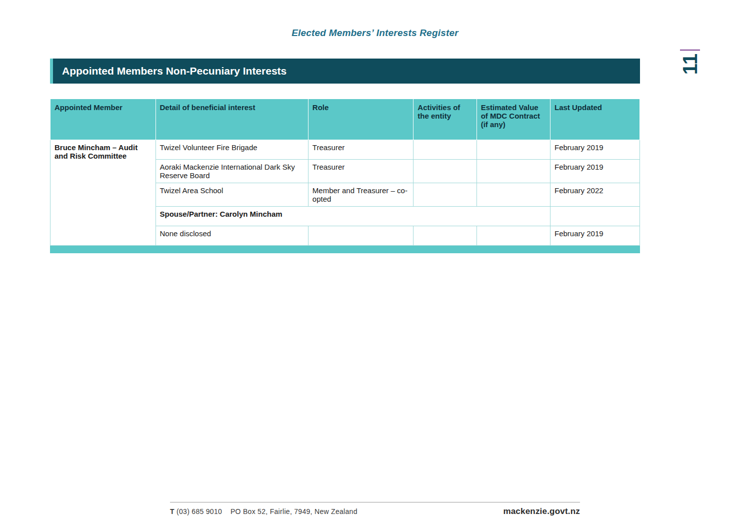Elected Members’ Interests Register
Appointed Members Non-Pecuniary Interests
11
| Appointed Member | Detail of beneficial interest | Role | Activities of the entity | Estimated Value of MDC Contract (if any) | Last Updated |
| --- | --- | --- | --- | --- | --- |
| Bruce Mincham – Audit and Risk Committee | Twizel Volunteer Fire Brigade | Treasurer | | | February 2019 |
| Aoraki Mackenzie International Dark Sky Reserve Board | Treasurer | | | February 2019 |
| Twizel Area School | Member and Treasurer – co-opted | | | February 2022 |
| Spouse/Partner: Carolyn Mincham | |
| None disclosed | | | | February 2019 |
T (03) 685 9010 PO Box 52, Fairlie, 7949, New Zealand
mackenzie.govt.nz